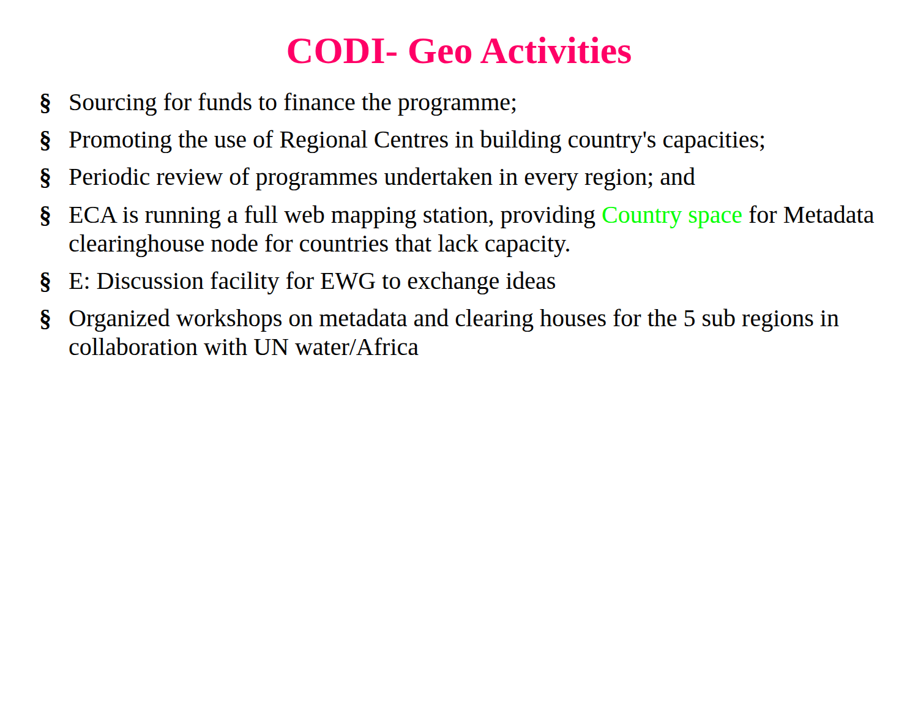CODI- Geo Activities
Sourcing for funds to finance the programme;
Promoting the use of Regional Centres in building country's capacities;
Periodic review of programmes undertaken in every region; and
ECA is running a full web mapping station, providing Country space for Metadata clearinghouse node for countries that lack capacity.
E: Discussion facility for EWG to exchange ideas
Organized workshops on metadata and clearing houses for the 5 sub regions in collaboration with UN water/Africa